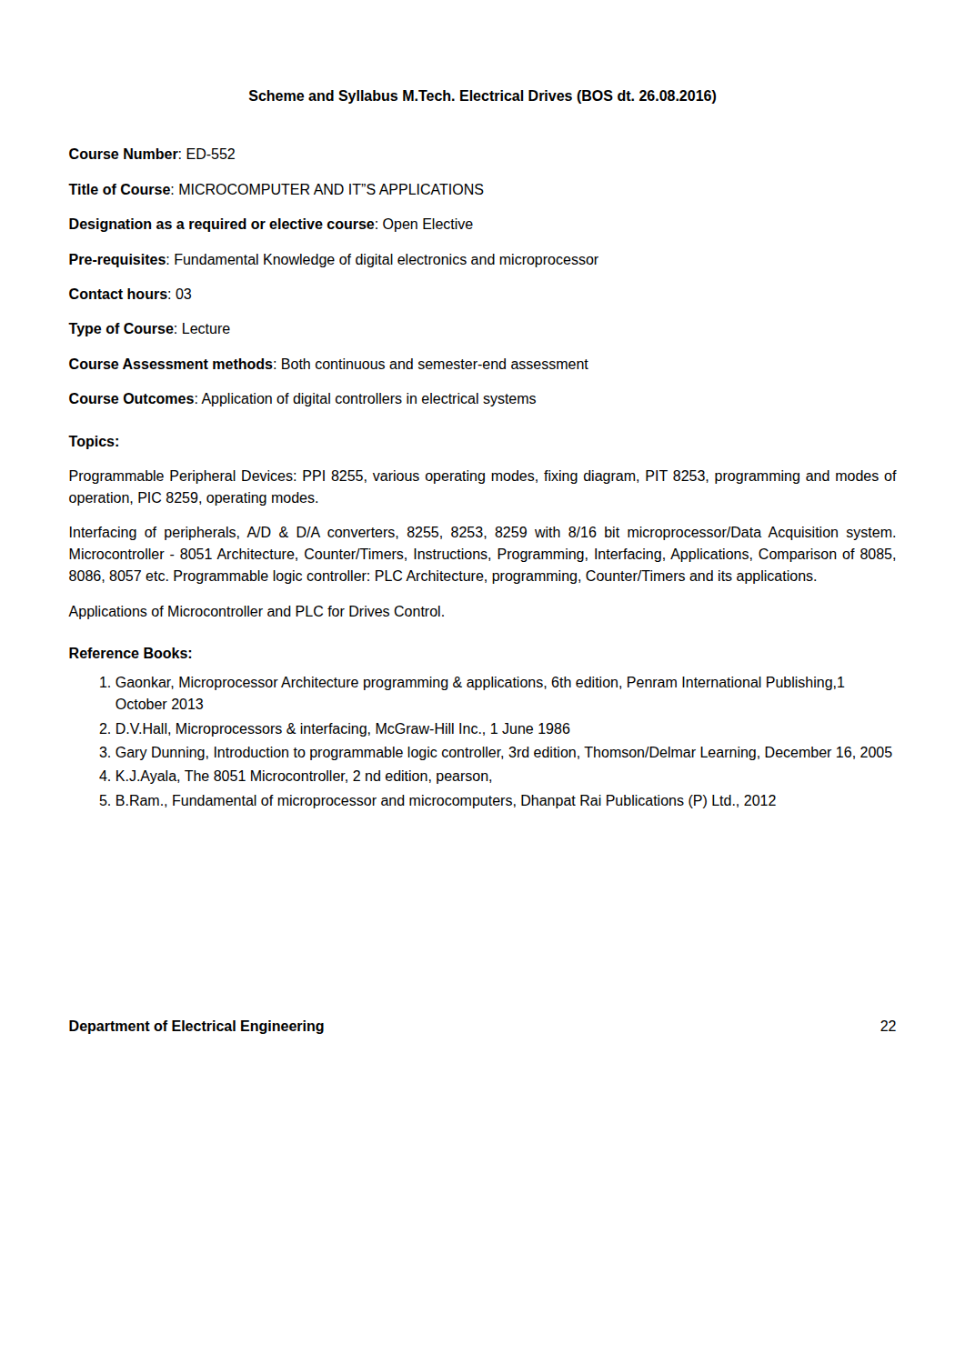Scheme and Syllabus M.Tech. Electrical Drives (BOS dt. 26.08.2016)
Course Number: ED-552
Title of Course: MICROCOMPUTER AND IT”S APPLICATIONS
Designation as a required or elective course: Open Elective
Pre-requisites: Fundamental Knowledge of digital electronics and microprocessor
Contact hours: 03
Type of Course: Lecture
Course Assessment methods: Both continuous and semester-end assessment
Course Outcomes: Application of digital controllers in electrical systems
Topics:
Programmable Peripheral Devices: PPI 8255, various operating modes, fixing diagram, PIT 8253, programming and modes of operation, PIC 8259, operating modes.
Interfacing of peripherals, A/D & D/A converters, 8255, 8253, 8259 with 8/16 bit microprocessor/Data Acquisition system. Microcontroller - 8051 Architecture, Counter/Timers, Instructions, Programming, Interfacing, Applications, Comparison of 8085, 8086, 8057 etc. Programmable logic controller: PLC Architecture, programming, Counter/Timers and its applications.
Applications of Microcontroller and PLC for Drives Control.
Reference Books:
Gaonkar, Microprocessor Architecture programming & applications, 6th edition, Penram International Publishing,1 October 2013
D.V.Hall, Microprocessors & interfacing, McGraw-Hill Inc., 1 June 1986
Gary Dunning, Introduction to programmable logic controller, 3rd edition, Thomson/Delmar Learning, December 16, 2005
K.J.Ayala, The 8051 Microcontroller, 2 nd edition, pearson,
B.Ram., Fundamental of microprocessor and microcomputers, Dhanpat Rai Publications (P) Ltd., 2012
Department of Electrical Engineering 22